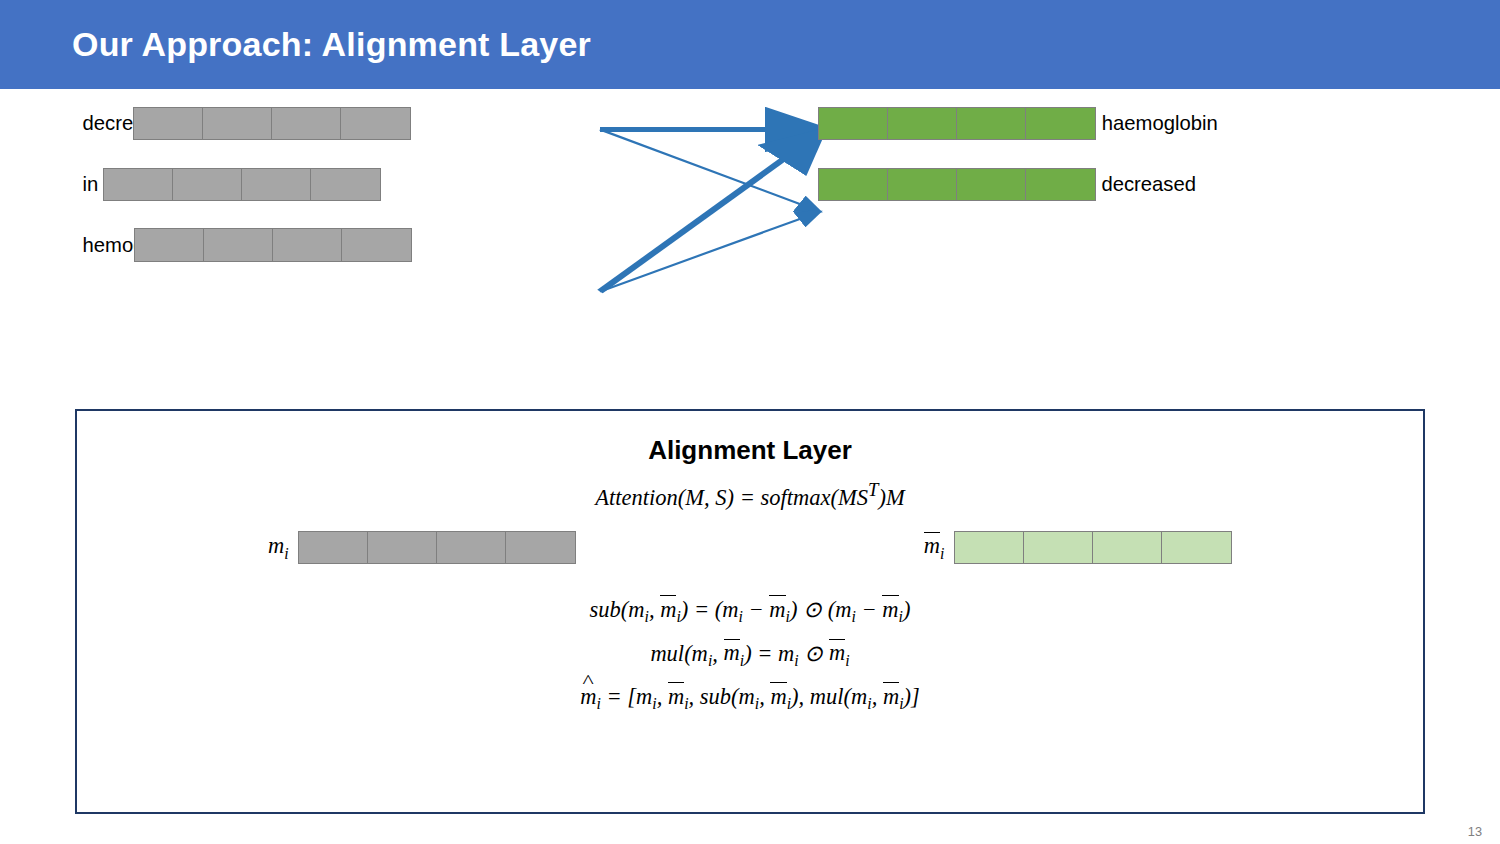Our Approach: Alignment Layer
decreases
in
hemoglobin
haemoglobin
decreased
Alignment Layer
Attention(M, S) = softmax(MST)M
mi
mi
sub(mi, mi) = (mi − mi) ⊙ (mi − mi)
mul(mi, mi) = mi ⊙ mi
mi = [mi, mi, sub(mi, mi), mul(mi, mi)]
13